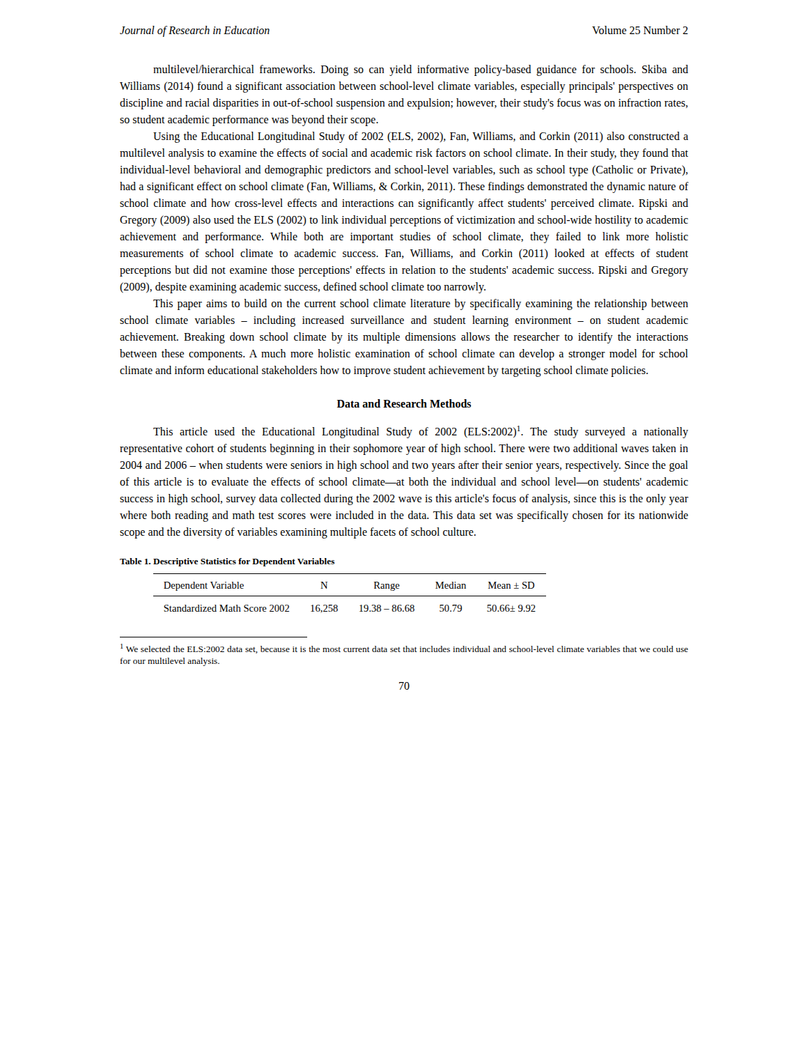Journal of Research in Education Volume 25 Number 2
multilevel/hierarchical frameworks. Doing so can yield informative policy-based guidance for schools. Skiba and Williams (2014) found a significant association between school-level climate variables, especially principals' perspectives on discipline and racial disparities in out-of-school suspension and expulsion; however, their study's focus was on infraction rates, so student academic performance was beyond their scope.
Using the Educational Longitudinal Study of 2002 (ELS, 2002), Fan, Williams, and Corkin (2011) also constructed a multilevel analysis to examine the effects of social and academic risk factors on school climate. In their study, they found that individual-level behavioral and demographic predictors and school-level variables, such as school type (Catholic or Private), had a significant effect on school climate (Fan, Williams, & Corkin, 2011). These findings demonstrated the dynamic nature of school climate and how cross-level effects and interactions can significantly affect students' perceived climate. Ripski and Gregory (2009) also used the ELS (2002) to link individual perceptions of victimization and school-wide hostility to academic achievement and performance. While both are important studies of school climate, they failed to link more holistic measurements of school climate to academic success. Fan, Williams, and Corkin (2011) looked at effects of student perceptions but did not examine those perceptions' effects in relation to the students' academic success. Ripski and Gregory (2009), despite examining academic success, defined school climate too narrowly.
This paper aims to build on the current school climate literature by specifically examining the relationship between school climate variables – including increased surveillance and student learning environment – on student academic achievement. Breaking down school climate by its multiple dimensions allows the researcher to identify the interactions between these components. A much more holistic examination of school climate can develop a stronger model for school climate and inform educational stakeholders how to improve student achievement by targeting school climate policies.
Data and Research Methods
This article used the Educational Longitudinal Study of 2002 (ELS:2002)1. The study surveyed a nationally representative cohort of students beginning in their sophomore year of high school. There were two additional waves taken in 2004 and 2006 – when students were seniors in high school and two years after their senior years, respectively. Since the goal of this article is to evaluate the effects of school climate—at both the individual and school level—on students' academic success in high school, survey data collected during the 2002 wave is this article's focus of analysis, since this is the only year where both reading and math test scores were included in the data. This data set was specifically chosen for its nationwide scope and the diversity of variables examining multiple facets of school culture.
Table 1. Descriptive Statistics for Dependent Variables
| Dependent Variable | N | Range | Median | Mean ± SD |
| --- | --- | --- | --- | --- |
| Standardized Math Score 2002 | 16,258 | 19.38 – 86.68 | 50.79 | 50.66± 9.92 |
1 We selected the ELS:2002 data set, because it is the most current data set that includes individual and school-level climate variables that we could use for our multilevel analysis.
70